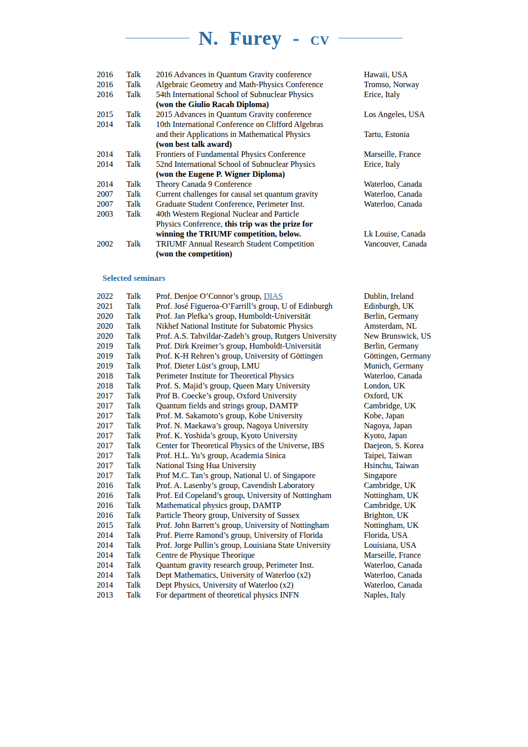N. Furey - CV
| 2016 | Talk | 2016 Advances in Quantum Gravity conference | Hawaii, USA |
| 2016 | Talk | Algebraic Geometry and Math-Physics Conference | Tromso, Norway |
| 2016 | Talk | 54th International School of Subnuclear Physics | Erice, Italy |
| | | (won the Giulio Racah Diploma) | |
| 2015 | Talk | 2015 Advances in Quantum Gravity conference | Los Angeles, USA |
| 2014 | Talk | 10th International Conference on Clifford Algebras | |
| | | and their Applications in Mathematical Physics | Tartu, Estonia |
| | | (won best talk award) | |
| 2014 | Talk | Frontiers of Fundamental Physics Conference | Marseille, France |
| 2014 | Talk | 52nd International School of Subnuclear Physics | Erice, Italy |
| | | (won the Eugene P. Wigner Diploma) | |
| 2014 | Talk | Theory Canada 9 Conference | Waterloo, Canada |
| 2007 | Talk | Current challenges for causal set quantum gravity | Waterloo, Canada |
| 2007 | Talk | Graduate Student Conference, Perimeter Inst. | Waterloo, Canada |
| 2003 | Talk | 40th Western Regional Nuclear and Particle | |
| | | Physics Conference, this trip was the prize for | |
| | | winning the TRIUMF competition, below. | Lk Louise, Canada |
| 2002 | Talk | TRIUMF Annual Research Student Competition | Vancouver, Canada |
| | | (won the competition) | |
Selected seminars
| 2022 | Talk | Prof. Denjoe O’Connor’s group, DIAS | Dublin, Ireland |
| 2021 | Talk | Prof. José Figueroa-O’Farrill’s group, U of Edinburgh | Edinburgh, UK |
| 2020 | Talk | Prof. Jan Plefka’s group, Humboldt-Universität | Berlin, Germany |
| 2020 | Talk | Nikhef National Institute for Subatomic Physics | Amsterdam, NL |
| 2020 | Talk | Prof. A.S. Tahvildar-Zadeh’s group, Rutgers University | New Brunswick, US |
| 2019 | Talk | Prof. Dirk Kreimer’s group, Humboldt-Universität | Berlin, Germany |
| 2019 | Talk | Prof. K-H Rehren’s group, University of Göttingen | Göttingen, Germany |
| 2019 | Talk | Prof. Dieter Lüst’s group, LMU | Munich, Germany |
| 2018 | Talk | Perimeter Institute for Theoretical Physics | Waterloo, Canada |
| 2018 | Talk | Prof. S. Majid’s group, Queen Mary University | London, UK |
| 2017 | Talk | Prof B. Coecke’s group, Oxford University | Oxford, UK |
| 2017 | Talk | Quantum fields and strings group, DAMTP | Cambridge, UK |
| 2017 | Talk | Prof. M. Sakamoto’s group, Kobe University | Kobe, Japan |
| 2017 | Talk | Prof. N. Maekawa’s group, Nagoya University | Nagoya, Japan |
| 2017 | Talk | Prof. K. Yoshida’s group, Kyoto University | Kyoto, Japan |
| 2017 | Talk | Center for Theoretical Physics of the Universe, IBS | Daejeon, S. Korea |
| 2017 | Talk | Prof. H.L. Yu’s group, Academia Sinica | Taipei, Taiwan |
| 2017 | Talk | National Tsing Hua University | Hsinchu, Taiwan |
| 2017 | Talk | Prof M.C. Tan’s group, National U. of Singapore | Singapore |
| 2016 | Talk | Prof. A. Lasenby’s group, Cavendish Laboratory | Cambridge, UK |
| 2016 | Talk | Prof. Ed Copeland’s group, University of Nottingham | Nottingham, UK |
| 2016 | Talk | Mathematical physics group, DAMTP | Cambridge, UK |
| 2016 | Talk | Particle Theory group, University of Sussex | Brighton, UK |
| 2015 | Talk | Prof. John Barrett’s group, University of Nottingham | Nottingham, UK |
| 2014 | Talk | Prof. Pierre Ramond’s group, University of Florida | Florida, USA |
| 2014 | Talk | Prof. Jorge Pullin’s group, Louisiana State University | Louisiana, USA |
| 2014 | Talk | Centre de Physique Theorique | Marseille, France |
| 2014 | Talk | Quantum gravity research group, Perimeter Inst. | Waterloo, Canada |
| 2014 | Talk | Dept Mathematics, University of Waterloo (x2) | Waterloo, Canada |
| 2014 | Talk | Dept Physics, University of Waterloo (x2) | Waterloo, Canada |
| 2013 | Talk | For department of theoretical physics INFN | Naples, Italy |